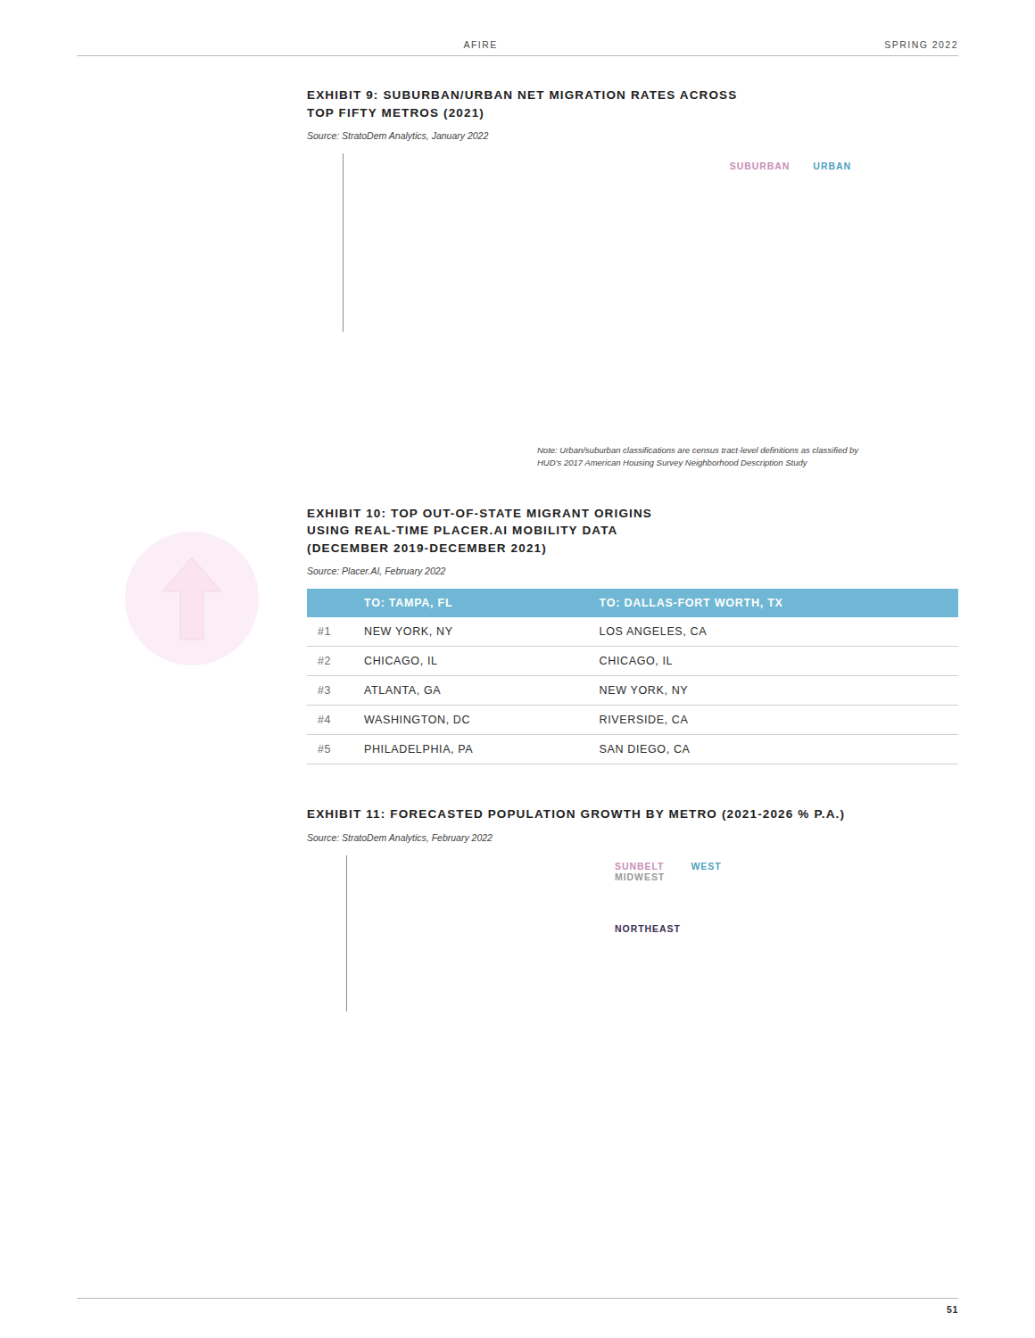AFIRE
SPRING 2022
EXHIBIT 9: SUBURBAN/URBAN NET MIGRATION RATES ACROSS
TOP FIFTY METROS (2021)
Source: StratoDem Analytics, January 2022
SUBURBAN URBAN
Note: Urban/suburban classifications are census tract-level definitions as classified by
HUD’s 2017 American Housing Survey Neighborhood Description Study
EXHIBIT 10: TOP OUT-OF-STATE MIGRANT ORIGINS
USING REAL-TIME PLACER.AI MOBILITY DATA
(DECEMBER 2019-DECEMBER 2021)
Source: Placer.AI, February 2022
| | TO: TAMPA, FL | TO: DALLAS-FORT WORTH, TX |
| --- | --- | --- |
| #1 | NEW YORK, NY | LOS ANGELES, CA |
| #2 | CHICAGO, IL | CHICAGO, IL |
| #3 | ATLANTA, GA | NEW YORK, NY |
| #4 | WASHINGTON, DC | RIVERSIDE, CA |
| #5 | PHILADELPHIA, PA | SAN DIEGO, CA |
EXHIBIT 11: FORECASTED POPULATION GROWTH BY METRO (2021-2026 % P.A.)
Source: StratoDem Analytics, February 2022
SUNBELT WEST MIDWEST NORTHEAST
51